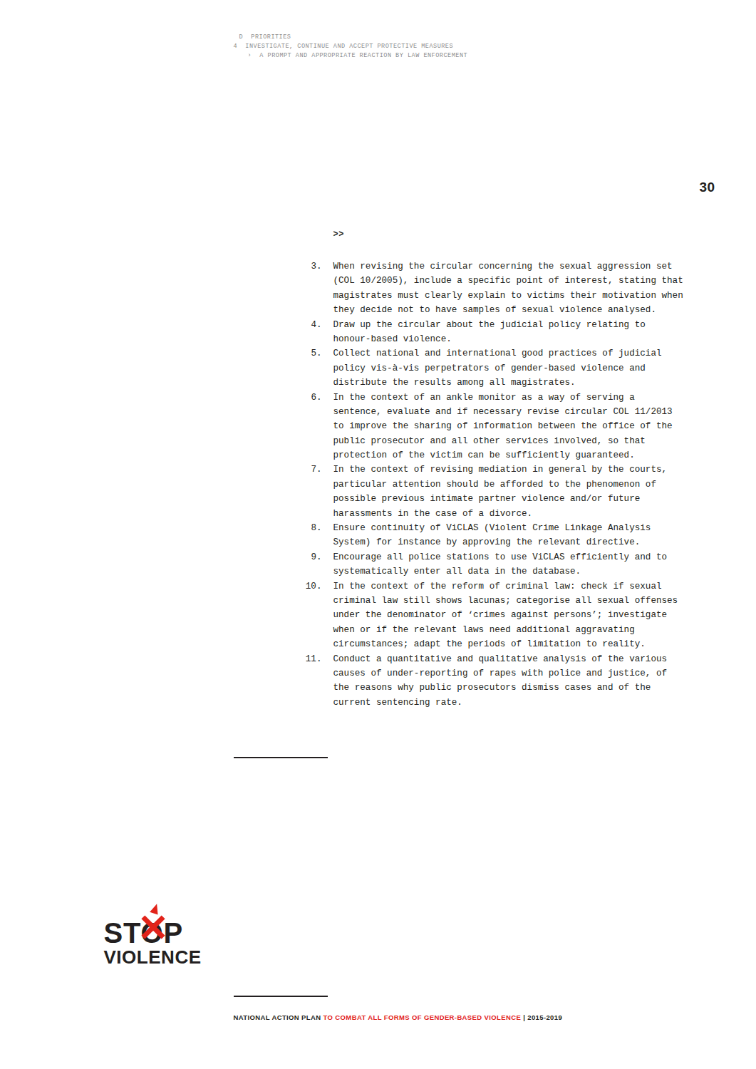D PRIORITIES
4 INVESTIGATE, CONTINUE AND ACCEPT PROTECTIVE MEASURES
› A PROMPT AND APPROPRIATE REACTION BY LAW ENFORCEMENT
30
>>
3.
When revising the circular concerning the sexual aggression set (COL 10/2005), include a specific point of interest, stating that magistrates must clearly explain to victims their motivation when they decide not to have samples of sexual violence analysed.
4.
Draw up the circular about the judicial policy relating to honour-based violence.
5.
Collect national and international good practices of judicial policy vis-à-vis perpetrators of gender-based violence and distribute the results among all magistrates.
6.
In the context of an ankle monitor as a way of serving a sentence, evaluate and if necessary revise circular COL 11/2013 to improve the sharing of information between the office of the public prosecutor and all other services involved, so that protection of the victim can be sufficiently guaranteed.
7.
In the context of revising mediation in general by the courts, particular attention should be afforded to the phenomenon of possible previous intimate partner violence and/or future harassments in the case of a divorce.
8.
Ensure continuity of ViCLAS (Violent Crime Linkage Analysis System) for instance by approving the relevant directive.
9.
Encourage all police stations to use ViCLAS efficiently and to systematically enter all data in the database.
10.
In the context of the reform of criminal law: check if sexual criminal law still shows lacunas; categorise all sexual offenses under the denominator of ‘crimes against persons’; investigate when or if the relevant laws need additional aggravating circumstances; adapt the periods of limitation to reality.
11.
Conduct a quantitative and qualitative analysis of the various causes of under-reporting of rapes with police and justice, of the reasons why public prosecutors dismiss cases and of the current sentencing rate.
STOP
VIOLENCE
NATIONAL ACTION PLAN TO COMBAT ALL FORMS OF GENDER-BASED VIOLENCE | 2015-2019